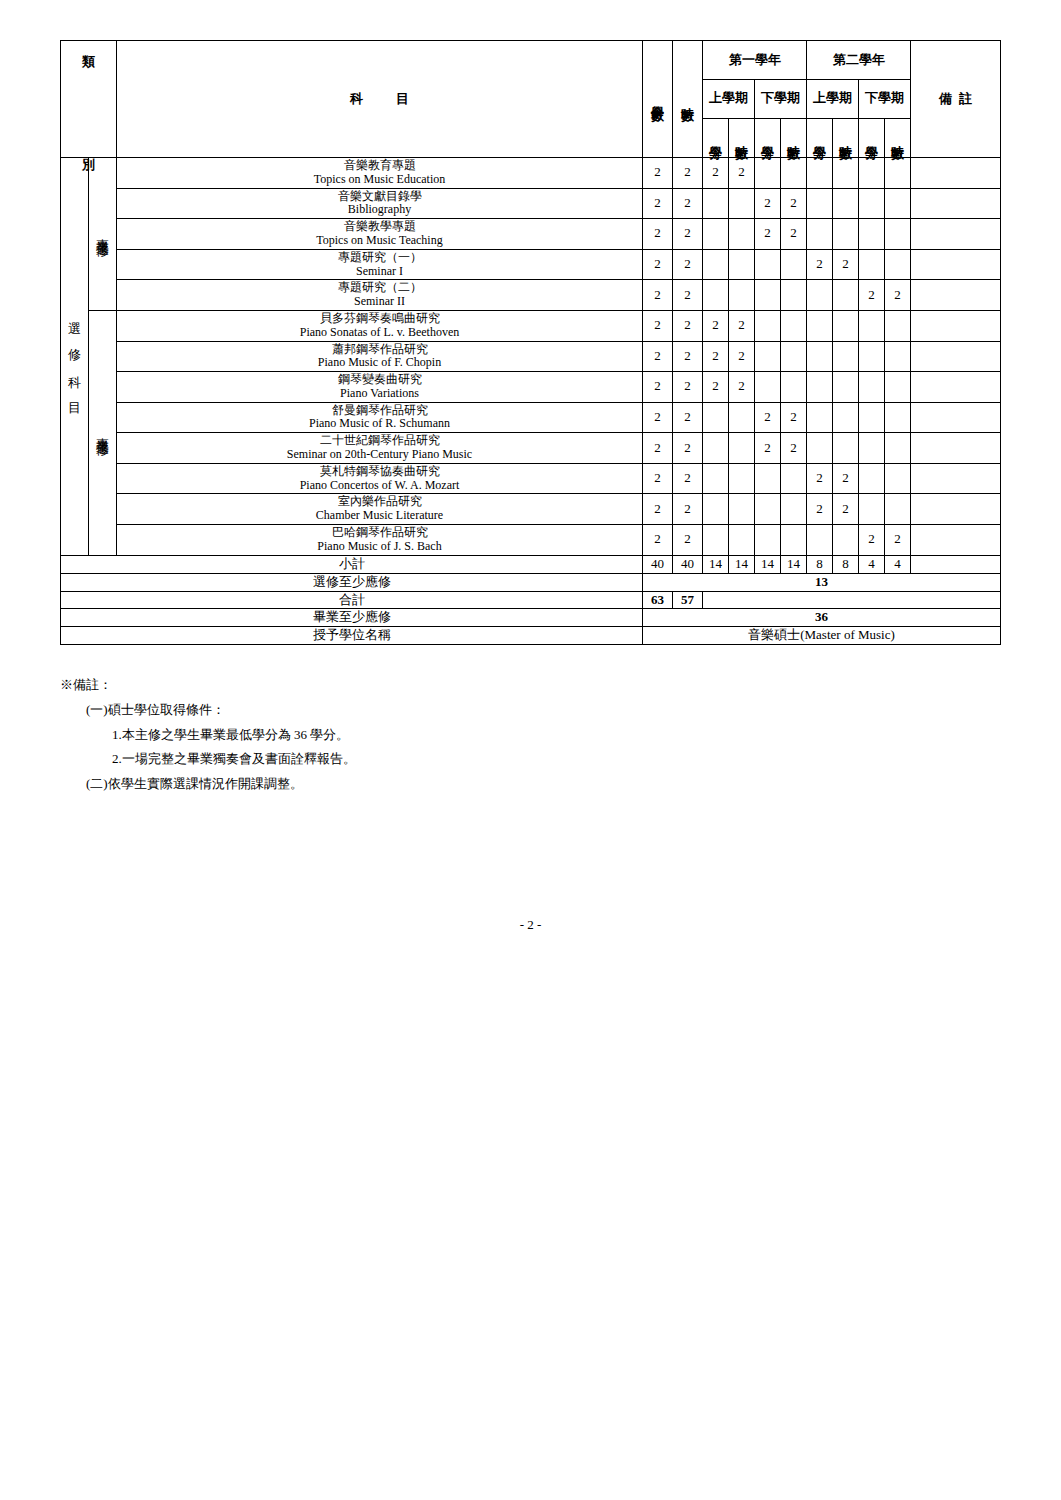| 類 別 | 科 目 | 學分數 | 時數 | 第一學年 | 第二學年 | 備 註 |
| --- | --- | --- | --- | --- | --- | --- |
| 上學期 | 下學期 | 上學期 | 下學期 |
| 學分 | 時數 | 學分 | 時數 | 學分 | 時數 | 學分 | 時數 |
| 選 修 科 目 | 專業選修 | 音樂教育專題 Topics on Music Education | 2 | 2 | 2 | 2 | | | | | | | |
| 音樂文獻目錄學 Bibliography | 2 | 2 | | | 2 | 2 | | | | | |
| 音樂教學專題 Topics on Music Teaching | 2 | 2 | | | 2 | 2 | | | | | |
| 專題研究（一） Seminar I | 2 | 2 | | | | | 2 | 2 | | | |
| 專題研究（二） Seminar II | 2 | 2 | | | | | | | 2 | 2 | |
| 專業選修 | 貝多芬鋼琴奏鳴曲研究 Piano Sonatas of L. v. Beethoven | 2 | 2 | 2 | 2 | | | | | | | |
| 蕭邦鋼琴作品研究 Piano Music of F. Chopin | 2 | 2 | 2 | 2 | | | | | | | |
| 鋼琴變奏曲研究 Piano Variations | 2 | 2 | 2 | 2 | | | | | | | |
| 舒曼鋼琴作品研究 Piano Music of R. Schumann | 2 | 2 | | | 2 | 2 | | | | | |
| 二十世紀鋼琴作品研究 Seminar on 20th-Century Piano Music | 2 | 2 | | | 2 | 2 | | | | | |
| 莫札特鋼琴協奏曲研究 Piano Concertos of W. A. Mozart | 2 | 2 | | | | | 2 | 2 | | | |
| 室內樂作品研究 Chamber Music Literature | 2 | 2 | | | | | 2 | 2 | | | |
| 巴哈鋼琴作品研究 Piano Music of J. S. Bach | 2 | 2 | | | | | | | 2 | 2 | |
| 小計 | 40 | 40 | 14 | 14 | 14 | 14 | 8 | 8 | 4 | 4 | |
| 選修至少應修 | 13 |
| 合計 | 63 | 57 | |
| 畢業至少應修 | 36 |
| 授予學位名稱 | 音樂碩士(Master of Music) |
※備註：
(一)碩士學位取得條件：
1.本主修之學生畢業最低學分為 36 學分。
2.一場完整之畢業獨奏會及書面詮釋報告。
(二)依學生實際選課情況作開課調整。
- 2 -